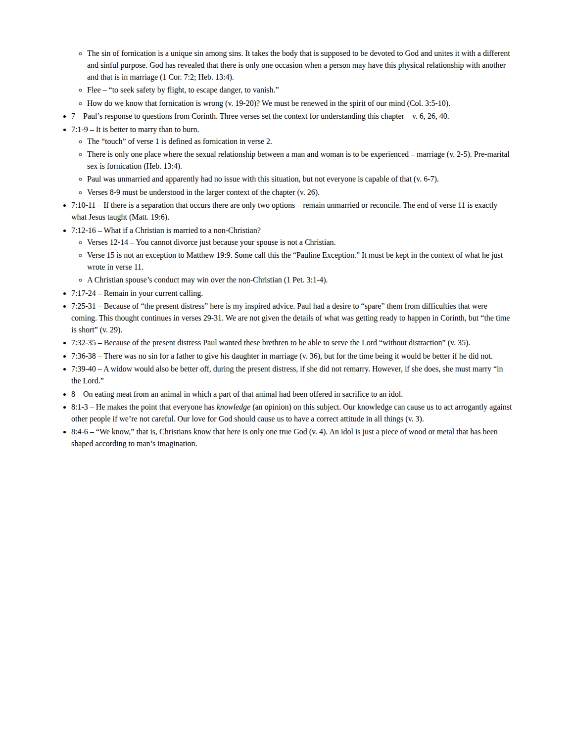The sin of fornication is a unique sin among sins. It takes the body that is supposed to be devoted to God and unites it with a different and sinful purpose. God has revealed that there is only one occasion when a person may have this physical relationship with another and that is in marriage (1 Cor. 7:2; Heb. 13:4).
Flee – “to seek safety by flight, to escape danger, to vanish.”
How do we know that fornication is wrong (v. 19-20)? We must be renewed in the spirit of our mind (Col. 3:5-10).
7 – Paul’s response to questions from Corinth. Three verses set the context for understanding this chapter – v. 6, 26, 40.
7:1-9 – It is better to marry than to burn.
The “touch” of verse 1 is defined as fornication in verse 2.
There is only one place where the sexual relationship between a man and woman is to be experienced – marriage (v. 2-5). Pre-marital sex is fornication (Heb. 13:4).
Paul was unmarried and apparently had no issue with this situation, but not everyone is capable of that (v. 6-7).
Verses 8-9 must be understood in the larger context of the chapter (v. 26).
7:10-11 – If there is a separation that occurs there are only two options – remain unmarried or reconcile. The end of verse 11 is exactly what Jesus taught (Matt. 19:6).
7:12-16 – What if a Christian is married to a non-Christian?
Verses 12-14 – You cannot divorce just because your spouse is not a Christian.
Verse 15 is not an exception to Matthew 19:9. Some call this the “Pauline Exception.” It must be kept in the context of what he just wrote in verse 11.
A Christian spouse’s conduct may win over the non-Christian (1 Pet. 3:1-4).
7:17-24 – Remain in your current calling.
7:25-31 – Because of “the present distress” here is my inspired advice. Paul had a desire to “spare” them from difficulties that were coming. This thought continues in verses 29-31. We are not given the details of what was getting ready to happen in Corinth, but “the time is short” (v. 29).
7:32-35 – Because of the present distress Paul wanted these brethren to be able to serve the Lord “without distraction” (v. 35).
7:36-38 – There was no sin for a father to give his daughter in marriage (v. 36), but for the time being it would be better if he did not.
7:39-40 – A widow would also be better off, during the present distress, if she did not remarry. However, if she does, she must marry “in the Lord.”
8 – On eating meat from an animal in which a part of that animal had been offered in sacrifice to an idol.
8:1-3 – He makes the point that everyone has knowledge (an opinion) on this subject. Our knowledge can cause us to act arrogantly against other people if we’re not careful. Our love for God should cause us to have a correct attitude in all things (v. 3).
8:4-6 – “We know,” that is, Christians know that here is only one true God (v. 4). An idol is just a piece of wood or metal that has been shaped according to man’s imagination.